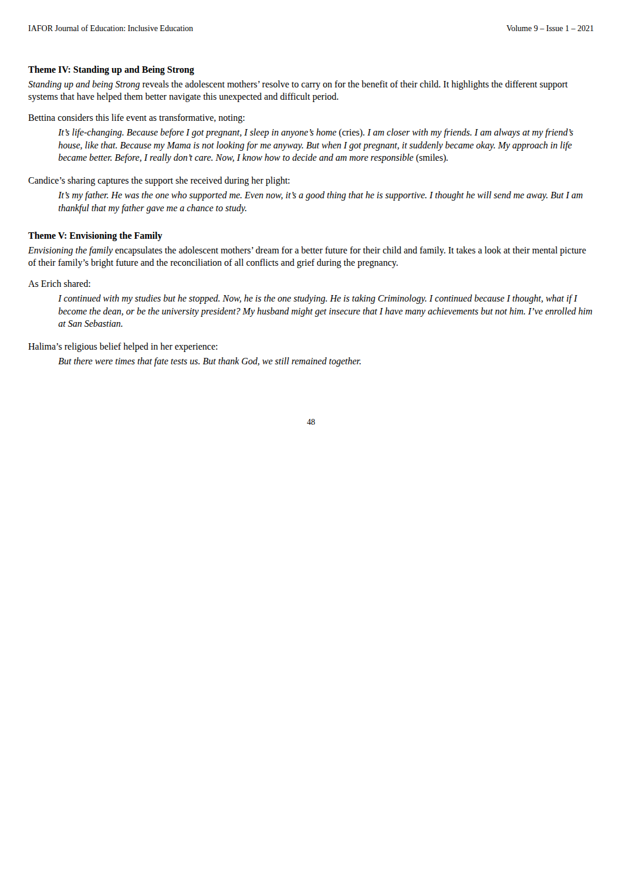IAFOR Journal of Education: Inclusive Education Volume 9 – Issue 1 – 2021
Theme IV: Standing up and Being Strong
Standing up and being Strong reveals the adolescent mothers’ resolve to carry on for the benefit of their child. It highlights the different support systems that have helped them better navigate this unexpected and difficult period.
Bettina considers this life event as transformative, noting:
It’s life-changing. Because before I got pregnant, I sleep in anyone’s home (cries). I am closer with my friends. I am always at my friend’s house, like that. Because my Mama is not looking for me anyway. But when I got pregnant, it suddenly became okay. My approach in life became better. Before, I really don’t care. Now, I know how to decide and am more responsible (smiles).
Candice’s sharing captures the support she received during her plight:
It’s my father. He was the one who supported me. Even now, it’s a good thing that he is supportive. I thought he will send me away. But I am thankful that my father gave me a chance to study.
Theme V: Envisioning the Family
Envisioning the family encapsulates the adolescent mothers’ dream for a better future for their child and family. It takes a look at their mental picture of their family’s bright future and the reconciliation of all conflicts and grief during the pregnancy.
As Erich shared:
I continued with my studies but he stopped. Now, he is the one studying. He is taking Criminology. I continued because I thought, what if I become the dean, or be the university president? My husband might get insecure that I have many achievements but not him. I’ve enrolled him at San Sebastian.
Halima’s religious belief helped in her experience:
But there were times that fate tests us. But thank God, we still remained together.
48